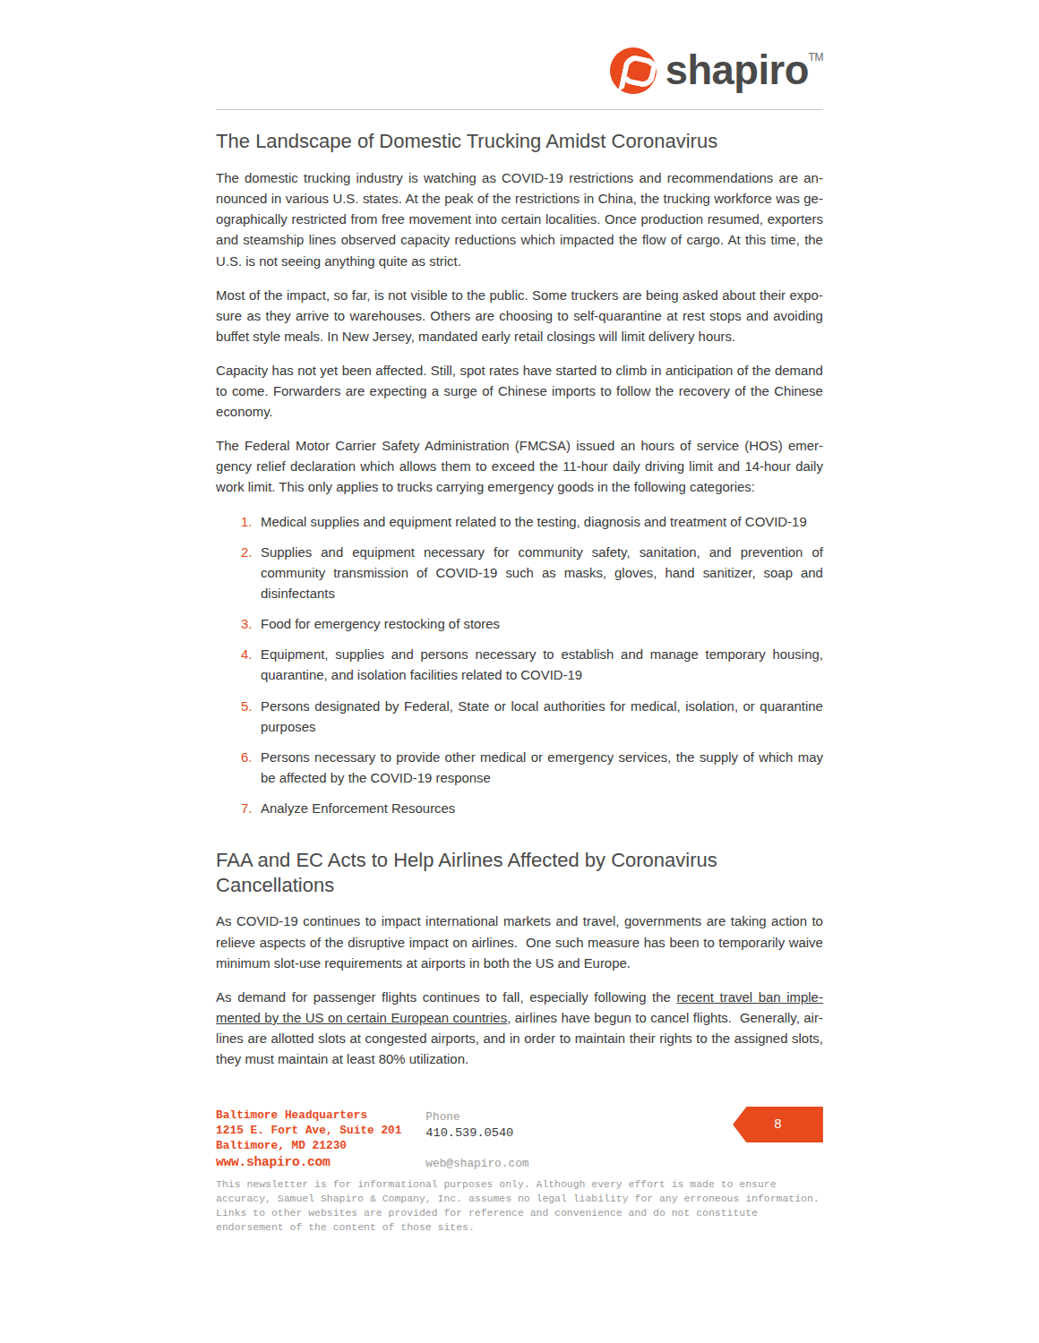shapiroTM
The Landscape of Domestic Trucking Amidst Coronavirus
The domestic trucking industry is watching as COVID-19 restrictions and recommendations are announced in various U.S. states. At the peak of the restrictions in China, the trucking workforce was geographically restricted from free movement into certain localities. Once production resumed, exporters and steamship lines observed capacity reductions which impacted the flow of cargo. At this time, the U.S. is not seeing anything quite as strict.
Most of the impact, so far, is not visible to the public. Some truckers are being asked about their exposure as they arrive to warehouses. Others are choosing to self-quarantine at rest stops and avoiding buffet style meals. In New Jersey, mandated early retail closings will limit delivery hours.
Capacity has not yet been affected. Still, spot rates have started to climb in anticipation of the demand to come. Forwarders are expecting a surge of Chinese imports to follow the recovery of the Chinese economy.
The Federal Motor Carrier Safety Administration (FMCSA) issued an hours of service (HOS) emergency relief declaration which allows them to exceed the 11-hour daily driving limit and 14-hour daily work limit. This only applies to trucks carrying emergency goods in the following categories:
Medical supplies and equipment related to the testing, diagnosis and treatment of COVID-19
Supplies and equipment necessary for community safety, sanitation, and prevention of community transmission of COVID-19 such as masks, gloves, hand sanitizer, soap and disinfectants
Food for emergency restocking of stores
Equipment, supplies and persons necessary to establish and manage temporary housing, quarantine, and isolation facilities related to COVID-19
Persons designated by Federal, State or local authorities for medical, isolation, or quarantine purposes
Persons necessary to provide other medical or emergency services, the supply of which may be affected by the COVID-19 response
Analyze Enforcement Resources
FAA and EC Acts to Help Airlines Affected by Coronavirus Cancellations
As COVID-19 continues to impact international markets and travel, governments are taking action to relieve aspects of the disruptive impact on airlines. One such measure has been to temporarily waive minimum slot-use requirements at airports in both the US and Europe.
As demand for passenger flights continues to fall, especially following the recent travel ban implemented by the US on certain European countries, airlines have begun to cancel flights. Generally, airlines are allotted slots at congested airports, and in order to maintain their rights to the assigned slots, they must maintain at least 80% utilization.
Baltimore Headquarters
1215 E. Fort Ave, Suite 201
Baltimore, MD 21230
www.shapiro.com
Phone
410.539.0540
web@shapiro.com
8
This newsletter is for informational purposes only. Although every effort is made to ensure accuracy, Samuel Shapiro & Company, Inc. assumes no legal liability for any erroneous information. Links to other websites are provided for reference and convenience and do not constitute endorsement of the content of those sites.